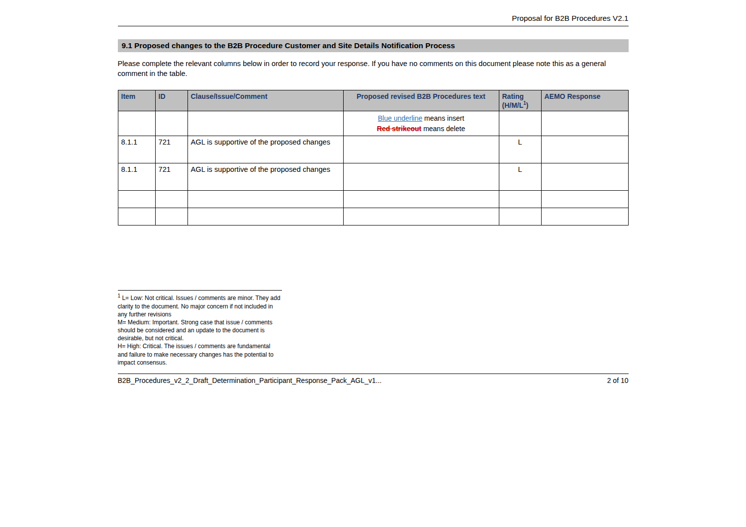Proposal for B2B Procedures V2.1
9.1 Proposed changes to the B2B Procedure Customer and Site Details Notification Process
Please complete the relevant columns below in order to record your response. If you have no comments on this document please note this as a general comment in the table.
| Item | ID | Clause/Issue/Comment | Proposed revised B2B Procedures text | Rating (H/M/L 1 ) | AEMO Response |
| --- | --- | --- | --- | --- | --- |
| | | | Blue underline means insert Red strikeout means delete | | |
| 8.1.1 | 721 | AGL is supportive of the proposed changes | | L | |
| 8.1.1 | 721 | AGL is supportive of the proposed changes | | L | |
1 L= Low: Not critical. Issues / comments are minor. They add clarity to the document. No major concern if not included in any further revisions
M= Medium: Important. Strong case that issue / comments should be considered and an update to the document is desirable, but not critical.
H= High: Critical. The issues / comments are fundamental and failure to make necessary changes has the potential to impact consensus.
B2B_Procedures_v2_2_Draft_Determination_Participant_Response_Pack_AGL_v1... 2 of 10